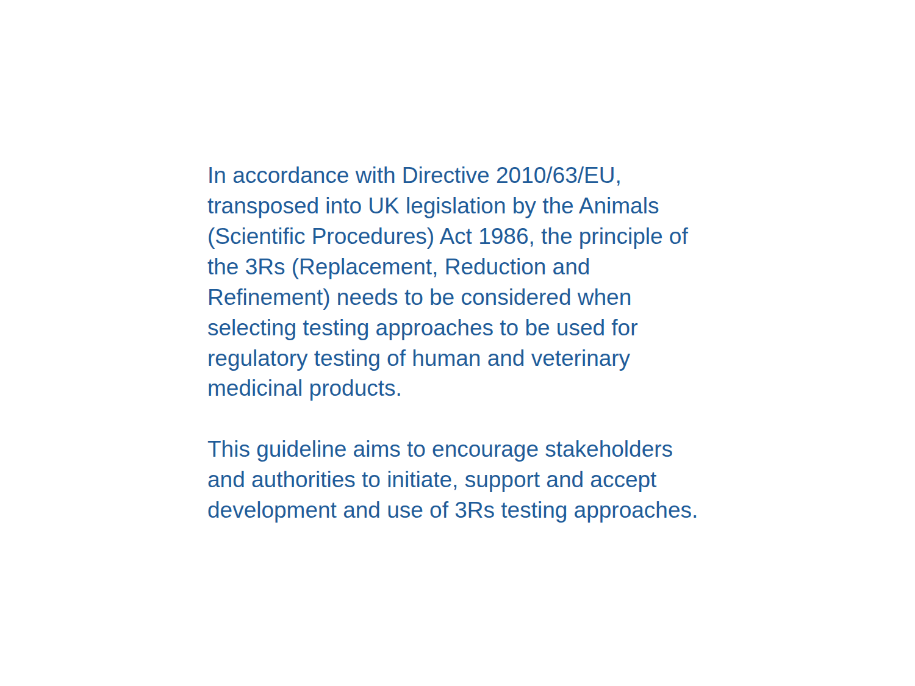In accordance with Directive 2010/63/EU, transposed into UK legislation by the Animals (Scientific Procedures) Act 1986, the principle of the 3Rs (Replacement, Reduction and Refinement) needs to be considered when selecting testing approaches to be used for regulatory testing of human and veterinary medicinal products.
This guideline aims to encourage stakeholders and authorities to initiate, support and accept development and use of 3Rs testing approaches.